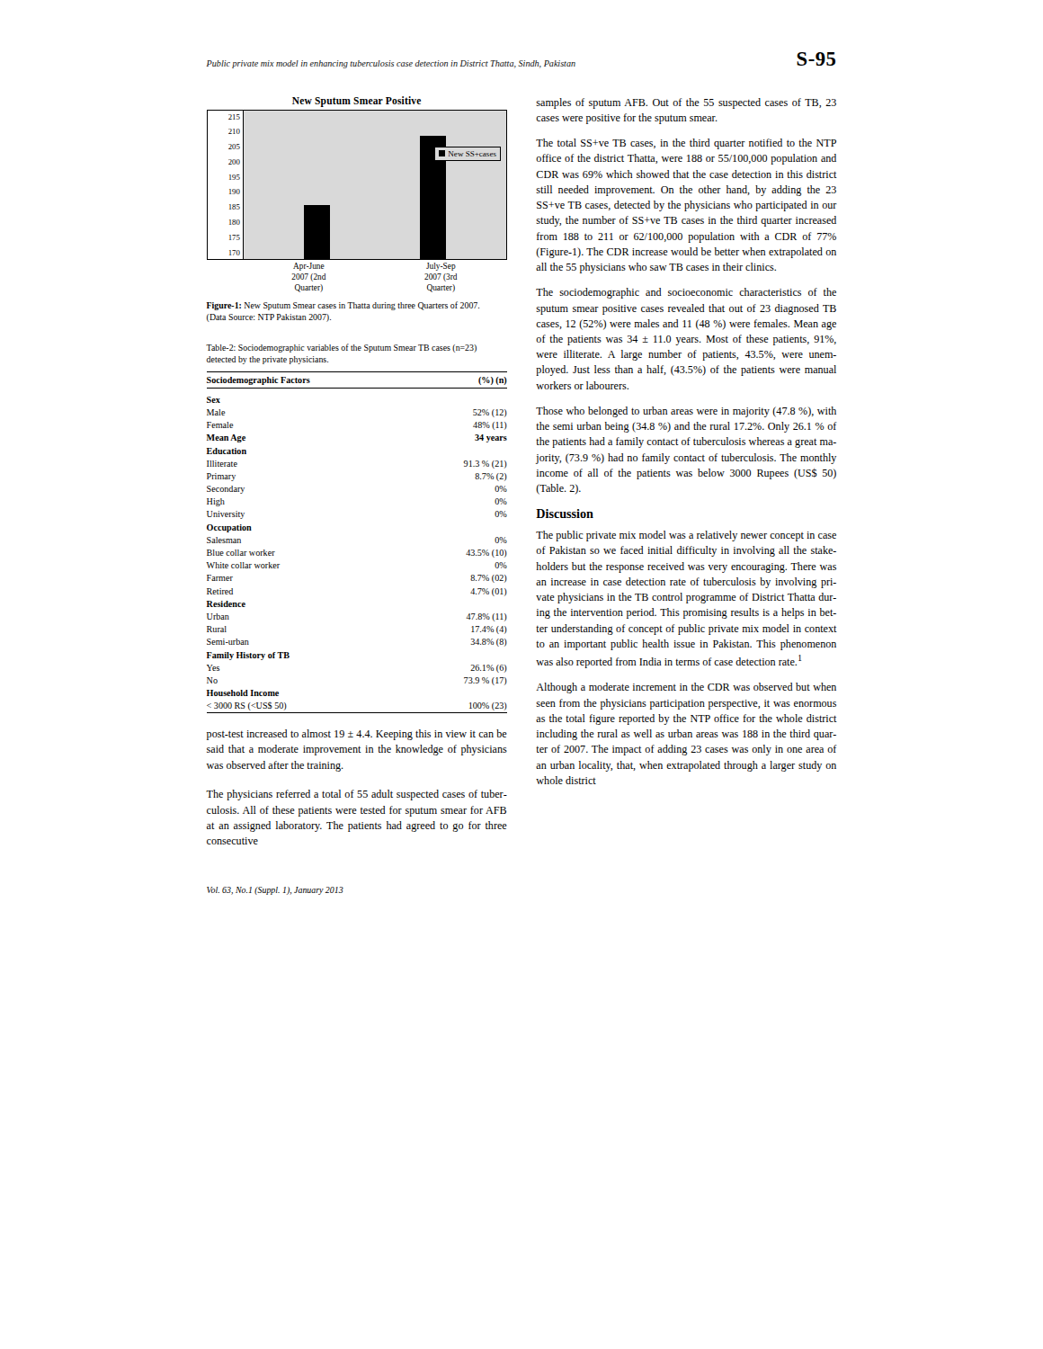Public private mix model in enhancing tuberculosis case detection in District Thatta, Sindh, Pakistan
S-95
New Sputum Smear Positive
215 210 205 200 195 190 185 180 175 170
New SS+cases
Apr-June
2007 (2nd
Quarter)
July-Sep
2007 (3rd
Quarter)
Figure-1: New Sputum Smear cases in Thatta during three Quarters of 2007.
(Data Source: NTP Pakistan 2007).
Table-2: Sociodemographic variables of the Sputum Smear TB cases (n=23) detected by the private physicians.
| Sociodemographic Factors | (%) (n) |
| --- | --- |
| Sex | |
| Male | 52% (12) |
| Female | 48% (11) |
| Mean Age | 34 years |
| Education | |
| Illiterate | 91.3 % (21) |
| Primary | 8.7% (2) |
| Secondary | 0% |
| High | 0% |
| University | 0% |
| Occupation | |
| Salesman | 0% |
| Blue collar worker | 43.5% (10) |
| White collar worker | 0% |
| Farmer | 8.7% (02) |
| Retired | 4.7% (01) |
| Residence | |
| Urban | 47.8% (11) |
| Rural | 17.4% (4) |
| Semi-urban | 34.8% (8) |
| Family History of TB | |
| Yes | 26.1% (6) |
| No | 73.9 % (17) |
| Household Income | |
| < 3000 RS (<US$ 50) | 100% (23) |
post-test increased to almost 19 ± 4.4. Keeping this in view it can be said that a moderate improvement in the knowledge of physicians was observed after the training.
The physicians referred a total of 55 adult suspected cases of tuberculosis. All of these patients were tested for sputum smear for AFB at an assigned laboratory. The patients had agreed to go for three consecutive
samples of sputum AFB. Out of the 55 suspected cases of TB, 23 cases were positive for the sputum smear.
The total SS+ve TB cases, in the third quarter notified to the NTP office of the district Thatta, were 188 or 55/100,000 population and CDR was 69% which showed that the case detection in this district still needed improvement. On the other hand, by adding the 23 SS+ve TB cases, detected by the physicians who participated in our study, the number of SS+ve TB cases in the third quarter increased from 188 to 211 or 62/100,000 population with a CDR of 77% (Figure-1). The CDR increase would be better when extrapolated on all the 55 physicians who saw TB cases in their clinics.
The sociodemographic and socioeconomic characteristics of the sputum smear positive cases revealed that out of 23 diagnosed TB cases, 12 (52%) were males and 11 (48 %) were females. Mean age of the patients was 34 ± 11.0 years. Most of these patients, 91%, were illiterate. A large number of patients, 43.5%, were unemployed. Just less than a half, (43.5%) of the patients were manual workers or labourers.
Those who belonged to urban areas were in majority (47.8 %), with the semi urban being (34.8 %) and the rural 17.2%. Only 26.1 % of the patients had a family contact of tuberculosis whereas a great majority, (73.9 %) had no family contact of tuberculosis. The monthly income of all of the patients was below 3000 Rupees (US$ 50) (Table. 2).
Discussion
The public private mix model was a relatively newer concept in case of Pakistan so we faced initial difficulty in involving all the stakeholders but the response received was very encouraging. There was an increase in case detection rate of tuberculosis by involving private physicians in the TB control programme of District Thatta during the intervention period. This promising results is a helps in better understanding of concept of public private mix model in context to an important public health issue in Pakistan. This phenomenon was also reported from India in terms of case detection rate.1
Although a moderate increment in the CDR was observed but when seen from the physicians participation perspective, it was enormous as the total figure reported by the NTP office for the whole district including the rural as well as urban areas was 188 in the third quarter of 2007. The impact of adding 23 cases was only in one area of an urban locality, that, when extrapolated through a larger study on whole district
Vol. 63, No.1 (Suppl. 1), January 2013